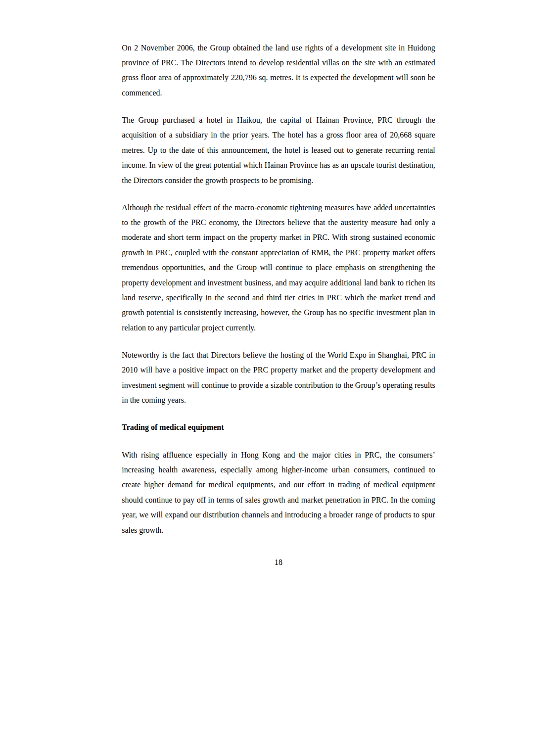On 2 November 2006, the Group obtained the land use rights of a development site in Huidong province of PRC. The Directors intend to develop residential villas on the site with an estimated gross floor area of approximately 220,796 sq. metres. It is expected the development will soon be commenced.
The Group purchased a hotel in Haikou, the capital of Hainan Province, PRC through the acquisition of a subsidiary in the prior years. The hotel has a gross floor area of 20,668 square metres. Up to the date of this announcement, the hotel is leased out to generate recurring rental income. In view of the great potential which Hainan Province has as an upscale tourist destination, the Directors consider the growth prospects to be promising.
Although the residual effect of the macro-economic tightening measures have added uncertainties to the growth of the PRC economy, the Directors believe that the austerity measure had only a moderate and short term impact on the property market in PRC. With strong sustained economic growth in PRC, coupled with the constant appreciation of RMB, the PRC property market offers tremendous opportunities, and the Group will continue to place emphasis on strengthening the property development and investment business, and may acquire additional land bank to richen its land reserve, specifically in the second and third tier cities in PRC which the market trend and growth potential is consistently increasing, however, the Group has no specific investment plan in relation to any particular project currently.
Noteworthy is the fact that Directors believe the hosting of the World Expo in Shanghai, PRC in 2010 will have a positive impact on the PRC property market and the property development and investment segment will continue to provide a sizable contribution to the Group’s operating results in the coming years.
Trading of medical equipment
With rising affluence especially in Hong Kong and the major cities in PRC, the consumers’ increasing health awareness, especially among higher-income urban consumers, continued to create higher demand for medical equipments, and our effort in trading of medical equipment should continue to pay off in terms of sales growth and market penetration in PRC. In the coming year, we will expand our distribution channels and introducing a broader range of products to spur sales growth.
18